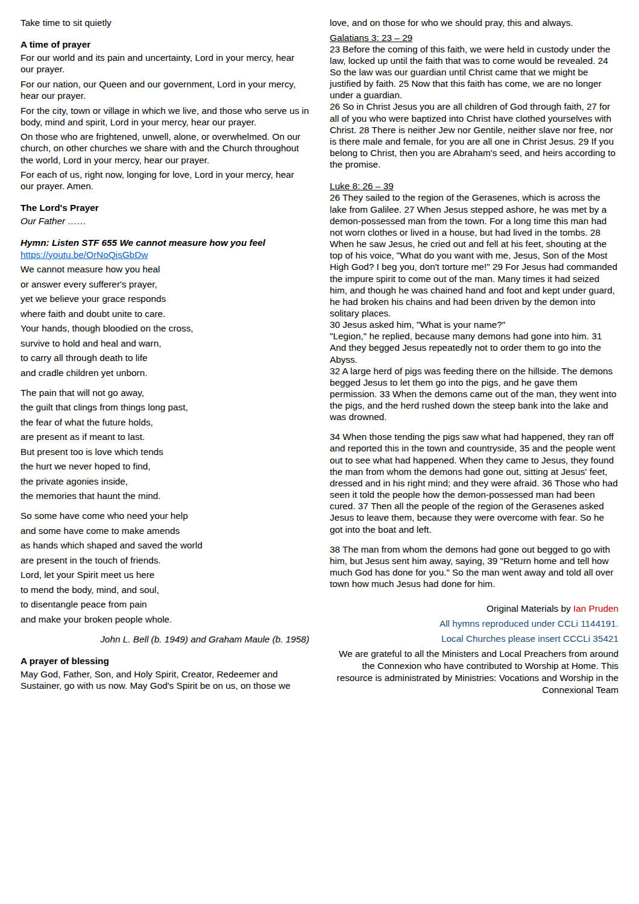Take time to sit quietly
A time of prayer
For our world and its pain and uncertainty, Lord in your mercy, hear our prayer.
For our nation, our Queen and our government, Lord in your mercy, hear our prayer.
For the city, town or village in which we live, and those who serve us in body, mind and spirit, Lord in your mercy, hear our prayer.
On those who are frightened, unwell, alone, or overwhelmed. On our church, on other churches we share with and the Church throughout the world, Lord in your mercy, hear our prayer.
For each of us, right now, longing for love, Lord in your mercy, hear our prayer. Amen.
The Lord's Prayer
Our Father ……
Hymn: Listen STF 655 We cannot measure how you feel
https://youtu.be/OrNoQisGbDw
We cannot measure how you heal
or answer every sufferer's prayer,
yet we believe your grace responds
where faith and doubt unite to care.
Your hands, though bloodied on the cross,
survive to hold and heal and warn,
to carry all through death to life
and cradle children yet unborn.
The pain that will not go away,
the guilt that clings from things long past,
the fear of what the future holds,
are present as if meant to last.
But present too is love which tends
the hurt we never hoped to find,
the private agonies inside,
the memories that haunt the mind.
So some have come who need your help
and some have come to make amends
as hands which shaped and saved the world
are present in the touch of friends.
Lord, let your Spirit meet us here
to mend the body, mind, and soul,
to disentangle peace from pain
and make your broken people whole.
John L. Bell (b. 1949) and Graham Maule (b. 1958)
A prayer of blessing
May God, Father, Son, and Holy Spirit, Creator, Redeemer and Sustainer, go with us now. May God's Spirit be on us, on those we love, and on those for who we should pray, this and always.
Galatians 3: 23 – 29
23 Before the coming of this faith, we were held in custody under the law, locked up until the faith that was to come would be revealed. 24 So the law was our guardian until Christ came that we might be justified by faith. 25 Now that this faith has come, we are no longer under a guardian.
26 So in Christ Jesus you are all children of God through faith, 27 for all of you who were baptized into Christ have clothed yourselves with Christ. 28 There is neither Jew nor Gentile, neither slave nor free, nor is there male and female, for you are all one in Christ Jesus. 29 If you belong to Christ, then you are Abraham's seed, and heirs according to the promise.
Luke 8: 26 – 39
26 They sailed to the region of the Gerasenes, which is across the lake from Galilee. 27 When Jesus stepped ashore, he was met by a demon-possessed man from the town. For a long time this man had not worn clothes or lived in a house, but had lived in the tombs. 28 When he saw Jesus, he cried out and fell at his feet, shouting at the top of his voice, "What do you want with me, Jesus, Son of the Most High God? I beg you, don't torture me!" 29 For Jesus had commanded the impure spirit to come out of the man. Many times it had seized him, and though he was chained hand and foot and kept under guard, he had broken his chains and had been driven by the demon into solitary places.
30 Jesus asked him, "What is your name?"
"Legion," he replied, because many demons had gone into him. 31 And they begged Jesus repeatedly not to order them to go into the Abyss.
32 A large herd of pigs was feeding there on the hillside. The demons begged Jesus to let them go into the pigs, and he gave them permission. 33 When the demons came out of the man, they went into the pigs, and the herd rushed down the steep bank into the lake and was drowned.
34 When those tending the pigs saw what had happened, they ran off and reported this in the town and countryside, 35 and the people went out to see what had happened. When they came to Jesus, they found the man from whom the demons had gone out, sitting at Jesus' feet, dressed and in his right mind; and they were afraid. 36 Those who had seen it told the people how the demon-possessed man had been cured. 37 Then all the people of the region of the Gerasenes asked Jesus to leave them, because they were overcome with fear. So he got into the boat and left.
38 The man from whom the demons had gone out begged to go with him, but Jesus sent him away, saying, 39 "Return home and tell how much God has done for you." So the man went away and told all over town how much Jesus had done for him.
Original Materials by Ian Pruden
All hymns reproduced under CCLi 1144191.
Local Churches please insert CCCLi 35421
We are grateful to all the Ministers and Local Preachers from around the Connexion who have contributed to Worship at Home. This resource is administrated by Ministries: Vocations and Worship in the Connexional Team